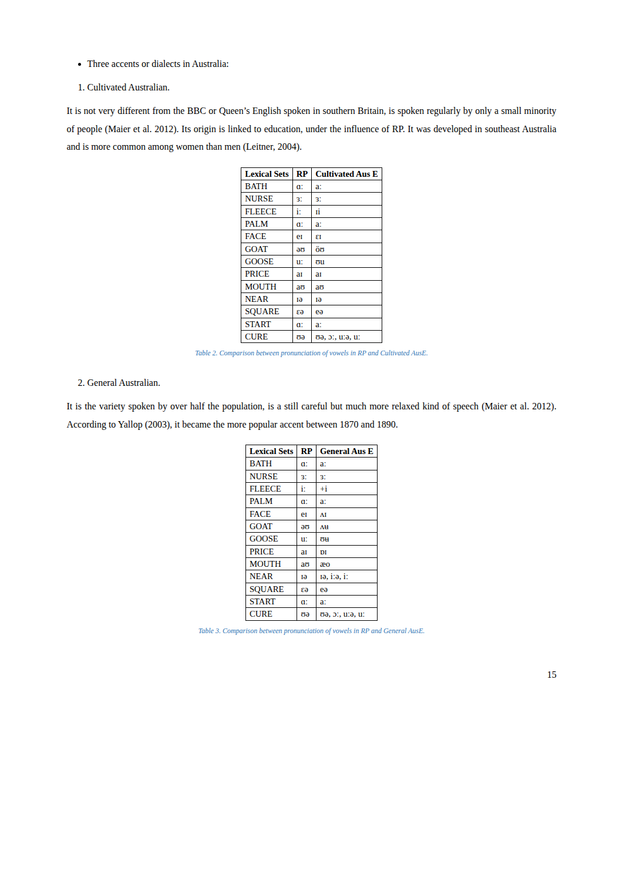Three accents or dialects in Australia:
Cultivated Australian.
It is not very different from the BBC or Queen’s English spoken in southern Britain, is spoken regularly by only a small minority of people (Maier et al. 2012). Its origin is linked to education, under the influence of RP. It was developed in southeast Australia and is more common among women than men (Leitner, 2004).
| Lexical Sets | RP | Cultivated Aus E |
| --- | --- | --- |
| BATH | ɑː | aː |
| NURSE | ɜː | ɜː |
| FLEECE | iː | ɪi |
| PALM | ɑː | aː |
| FACE | eɪ | ɛɪ |
| GOAT | əʊ | öʊ |
| GOOSE | uː | ʊu |
| PRICE | aɪ | aɪ |
| MOUTH | aʊ | aʊ |
| NEAR | ɪə | ɪə |
| SQUARE | ɛə | eə |
| START | ɑː | aː |
| CURE | ʊə | ʊə, ɔː, uːə, uː |
Table 2. Comparison between pronunciation of vowels in RP and Cultivated AusE.
General Australian.
It is the variety spoken by over half the population, is a still careful but much more relaxed kind of speech (Maier et al. 2012). According to Yallop (2003), it became the more popular accent between 1870 and 1890.
| Lexical Sets | RP | General Aus E |
| --- | --- | --- |
| BATH | ɑː | aː |
| NURSE | ɜː | ɜː |
| FLEECE | iː | +i |
| PALM | ɑː | aː |
| FACE | eɪ | ʌɪ |
| GOAT | əʊ | ʌʉ |
| GOOSE | uː | ʊʉ |
| PRICE | aɪ | ɒɪ |
| MOUTH | aʊ | æo |
| NEAR | ɪə | ɪə, iːə, iː |
| SQUARE | ɛə | eə |
| START | ɑː | aː |
| CURE | ʊə | ʊə, ɔː, uːə, uː |
Table 3. Comparison between pronunciation of vowels in RP and General AusE.
15